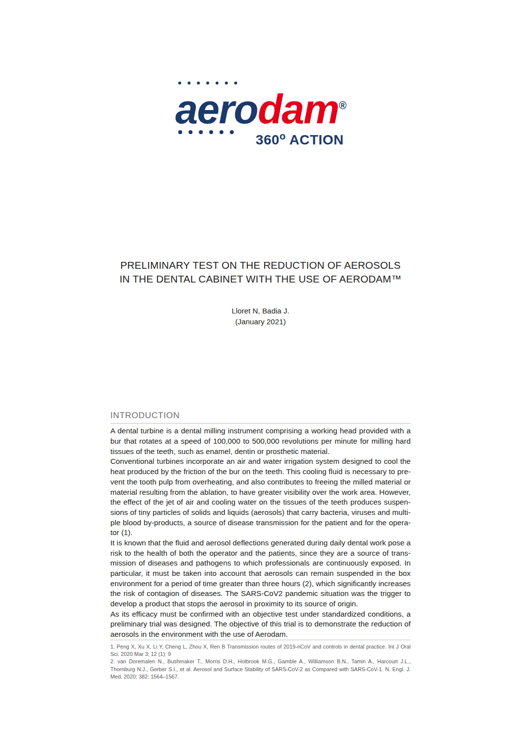aero dam®
360o ACTION
Preliminary test on the reduction of aerosols
in the dental cabinet with the use of Aerodam™
Lloret N, Badia J.
(January 2021)
Introduction
A dental turbine is a dental milling instrument comprising a working head provided with a bur that rotates at a speed of 100,000 to 500,000 revolutions per minute for milling hard tissues of the teeth, such as enamel, dentin or prosthetic material.
Conventional turbines incorporate an air and water irrigation system designed to cool the heat produced by the friction of the bur on the teeth. This cooling fluid is necessary to prevent the tooth pulp from overheating, and also contributes to freeing the milled material or material resulting from the ablation, to have greater visibility over the work area. However, the effect of the jet of air and cooling water on the tissues of the teeth produces suspensions of tiny particles of solids and liquids (aerosols) that carry bacteria, viruses and multiple blood by-products, a source of disease transmission for the patient and for the operator (1).
It is known that the fluid and aerosol deflections generated during daily dental work pose a risk to the health of both the operator and the patients, since they are a source of transmission of diseases and pathogens to which professionals are continuously exposed. In particular, it must be taken into account that aerosols can remain suspended in the box environment for a period of time greater than three hours (2), which significantly increases the risk of contagion of diseases. The SARS-CoV2 pandemic situation was the trigger to develop a product that stops the aerosol in proximity to its source of origin.
As its efficacy must be confirmed with an objective test under standardized conditions, a preliminary trial was designed. The objective of this trial is to demonstrate the reduction of aerosols in the environment with the use of Aerodam.
1. Peng X, Xu X, Li Y, Cheng L, Zhou X, Ren B Transmission routes of 2019-nCoV and controls in dental practice. Int J Oral Sci. 2020 Mar 3; 12 (1): 9
2. van Doremalen N., Bushmaker T., Morris D.H., Holbrook M.G., Gamble A., Williamson B.N., Tamin A., Harcourt J.L., Thornburg N.J., Gerber S.I., et al. Aerosol and Surface Stability of SARS-CoV-2 as Compared with SARS-CoV-1. N. Engl. J. Med. 2020; 382: 1564–1567.